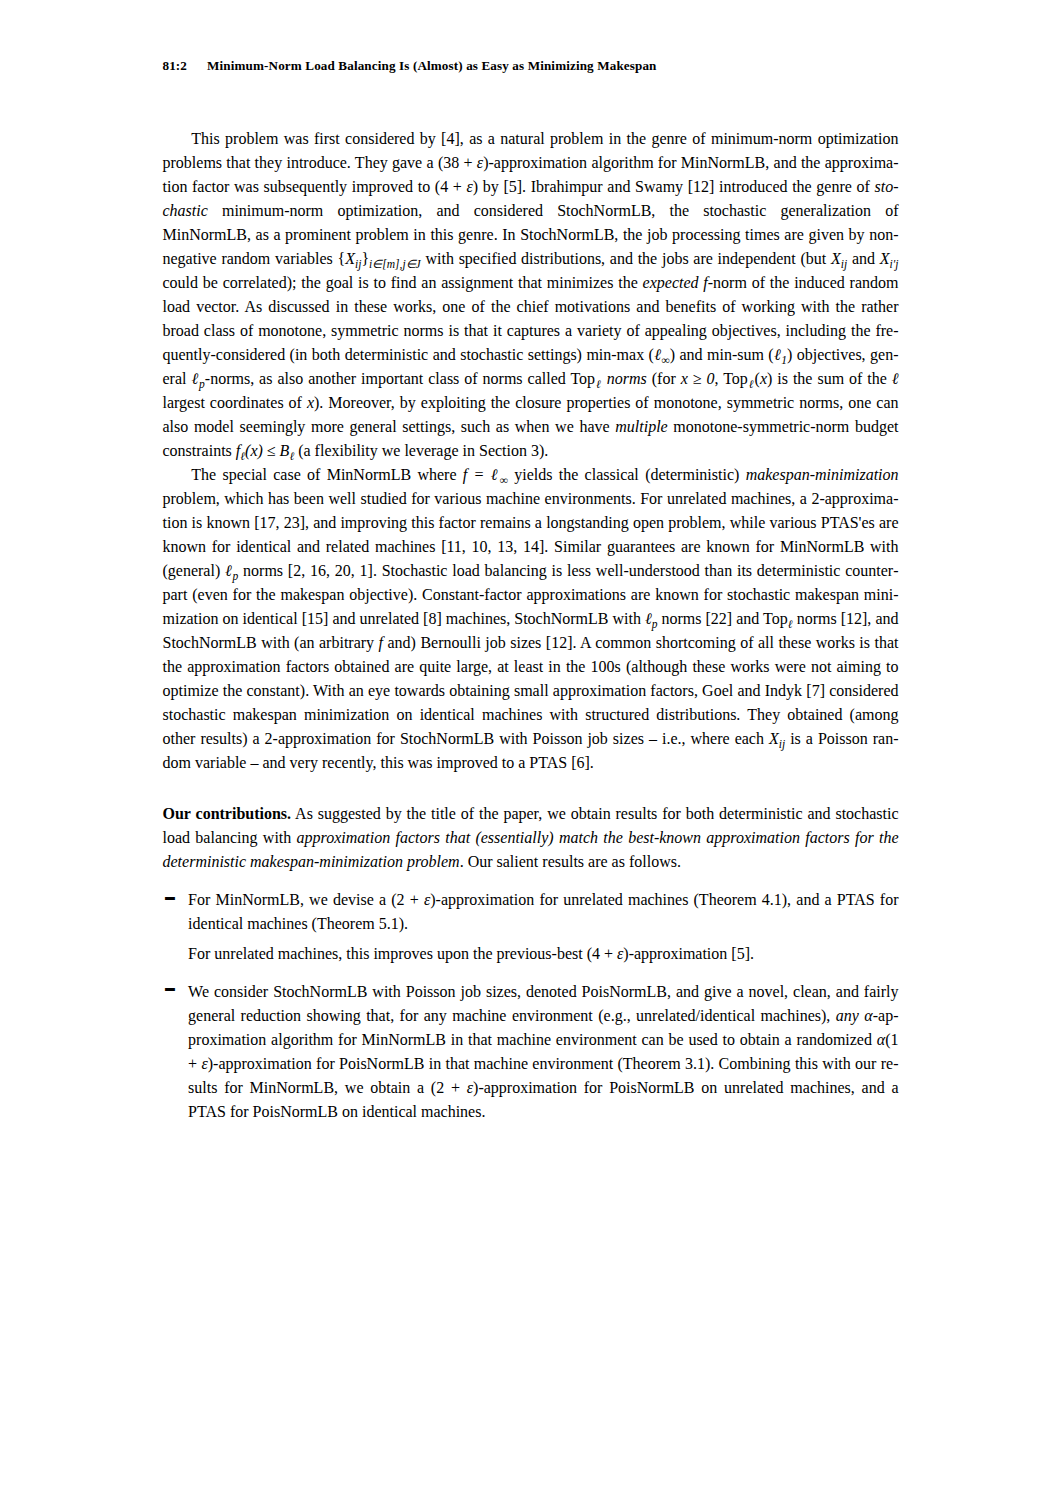81:2 Minimum-Norm Load Balancing Is (Almost) as Easy as Minimizing Makespan
This problem was first considered by [4], as a natural problem in the genre of minimum-norm optimization problems that they introduce. They gave a (38 + ε)-approximation algorithm for MinNormLB, and the approximation factor was subsequently improved to (4 + ε) by [5]. Ibrahimpur and Swamy [12] introduced the genre of stochastic minimum-norm optimization, and considered StochNormLB, the stochastic generalization of MinNormLB, as a prominent problem in this genre. In StochNormLB, the job processing times are given by nonnegative random variables {Xij}i∈[m],j∈J with specified distributions, and the jobs are independent (but Xij and Xi′j could be correlated); the goal is to find an assignment that minimizes the expected f-norm of the induced random load vector. As discussed in these works, one of the chief motivations and benefits of working with the rather broad class of monotone, symmetric norms is that it captures a variety of appealing objectives, including the frequently-considered (in both deterministic and stochastic settings) min-max (ℓ∞) and min-sum (ℓ1) objectives, general ℓp-norms, as also another important class of norms called Topℓ norms (for x ≥ 0, Topℓ(x) is the sum of the ℓ largest coordinates of x). Moreover, by exploiting the closure properties of monotone, symmetric norms, one can also model seemingly more general settings, such as when we have multiple monotone-symmetric-norm budget constraints fℓ(x) ≤ Bℓ (a flexibility we leverage in Section 3).
The special case of MinNormLB where f = ℓ∞ yields the classical (deterministic) makespan-minimization problem, which has been well studied for various machine environments. For unrelated machines, a 2-approximation is known [17, 23], and improving this factor remains a longstanding open problem, while various PTAS'es are known for identical and related machines [11, 10, 13, 14]. Similar guarantees are known for MinNormLB with (general) ℓp norms [2, 16, 20, 1]. Stochastic load balancing is less well-understood than its deterministic counterpart (even for the makespan objective). Constant-factor approximations are known for stochastic makespan minimization on identical [15] and unrelated [8] machines, StochNormLB with ℓp norms [22] and Topℓ norms [12], and StochNormLB with (an arbitrary f and) Bernoulli job sizes [12]. A common shortcoming of all these works is that the approximation factors obtained are quite large, at least in the 100s (although these works were not aiming to optimize the constant). With an eye towards obtaining small approximation factors, Goel and Indyk [7] considered stochastic makespan minimization on identical machines with structured distributions. They obtained (among other results) a 2-approximation for StochNormLB with Poisson job sizes – i.e., where each Xij is a Poisson random variable – and very recently, this was improved to a PTAS [6].
Our contributions. As suggested by the title of the paper, we obtain results for both deterministic and stochastic load balancing with approximation factors that (essentially) match the best-known approximation factors for the deterministic makespan-minimization problem. Our salient results are as follows.
For MinNormLB, we devise a (2 + ε)-approximation for unrelated machines (Theorem 4.1), and a PTAS for identical machines (Theorem 5.1).
For unrelated machines, this improves upon the previous-best (4 + ε)-approximation [5].
We consider StochNormLB with Poisson job sizes, denoted PoisNormLB, and give a novel, clean, and fairly general reduction showing that, for any machine environment (e.g., unrelated/identical machines), any α-approximation algorithm for MinNormLB in that machine environment can be used to obtain a randomized α(1 + ε)-approximation for PoisNormLB in that machine environment (Theorem 3.1). Combining this with our results for MinNormLB, we obtain a (2 + ε)-approximation for PoisNormLB on unrelated machines, and a PTAS for PoisNormLB on identical machines.